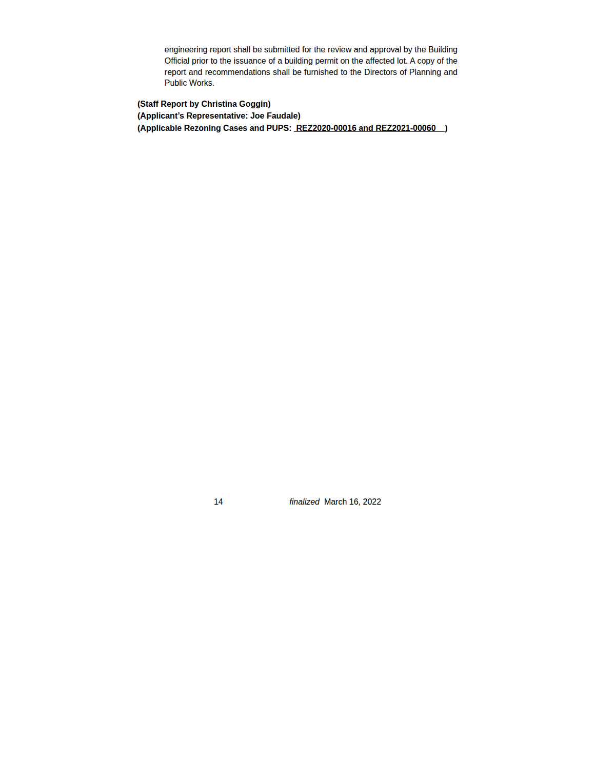engineering report shall be submitted for the review and approval by the Building Official prior to the issuance of a building permit on the affected lot. A copy of the report and recommendations shall be furnished to the Directors of Planning and Public Works.
(Staff Report by Christina Goggin)
(Applicant’s Representative: Joe Faudale)
(Applicable Rezoning Cases and PUPS: REZ2020-00016 and REZ2021-00060 )
14 finalized March 16, 2022